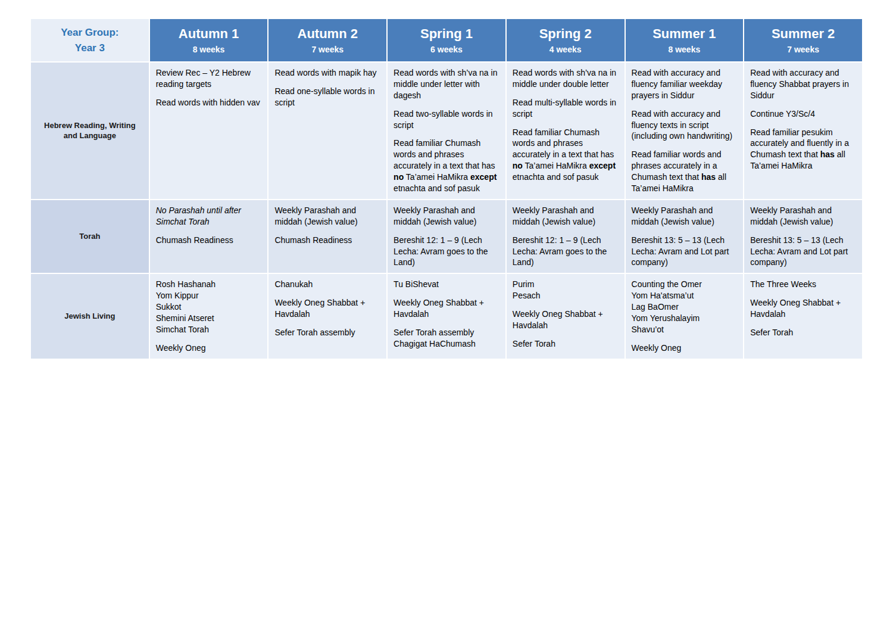| Year Group: Year 3 | Autumn 1 8 weeks | Autumn 2 7 weeks | Spring 1 6 weeks | Spring 2 4 weeks | Summer 1 8 weeks | Summer 2 7 weeks |
| --- | --- | --- | --- | --- | --- | --- |
| Hebrew Reading, Writing and Language | Review Rec – Y2 Hebrew reading targets Read words with hidden vav | Read words with mapik hay Read one-syllable words in script | Read words with sh’va na in middle under letter with dagesh Read two-syllable words in script Read familiar Chumash words and phrases accurately in a text that has no Ta’amei HaMikra except etnachta and sof pasuk | Read words with sh’va na in middle under double letter Read multi-syllable words in script Read familiar Chumash words and phrases accurately in a text that has no Ta’amei HaMikra except etnachta and sof pasuk | Read with accuracy and fluency familiar weekday prayers in Siddur Read with accuracy and fluency texts in script (including own handwriting) Read familiar words and phrases accurately in a Chumash text that has all Ta’amei HaMikra | Read with accuracy and fluency Shabbat prayers in Siddur Continue Y3/Sc/4 Read familiar pesukim accurately and fluently in a Chumash text that has all Ta’amei HaMikra |
| Torah | No Parashah until after Simchat Torah Chumash Readiness | Weekly Parashah and middah (Jewish value) Chumash Readiness | Weekly Parashah and middah (Jewish value) Bereshit 12: 1 – 9 (Lech Lecha: Avram goes to the Land) | Weekly Parashah and middah (Jewish value) Bereshit 12: 1 – 9 (Lech Lecha: Avram goes to the Land) | Weekly Parashah and middah (Jewish value) Bereshit 13: 5 – 13 (Lech Lecha: Avram and Lot part company) | Weekly Parashah and middah (Jewish value) Bereshit 13: 5 – 13 (Lech Lecha: Avram and Lot part company) |
| Jewish Living | Rosh Hashanah Yom Kippur Sukkot Shemini Atseret Simchat Torah Weekly Oneg | Chanukah Weekly Oneg Shabbat + Havdalah Sefer Torah assembly | Tu BiShevat Weekly Oneg Shabbat + Havdalah Sefer Torah assembly Chagigat HaChumash | Purim Pesach Weekly Oneg Shabbat + Havdalah Sefer Torah | Counting the Omer Yom Ha'atsma’ut Lag BaOmer Yom Yerushalayim Shavu’ot Weekly Oneg | The Three Weeks Weekly Oneg Shabbat + Havdalah Sefer Torah |